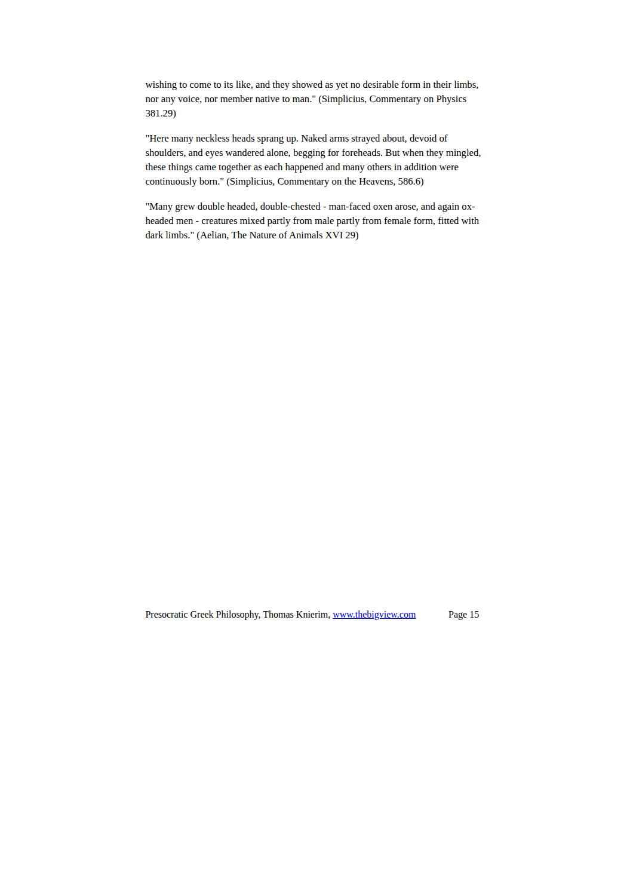wishing to come to its like, and they showed as yet no desirable form in their limbs, nor any voice, nor member native to man." (Simplicius, Commentary on Physics 381.29)
"Here many neckless heads sprang up. Naked arms strayed about, devoid of shoulders, and eyes wandered alone, begging for foreheads. But when they mingled, these things came together as each happened and many others in addition were continuously born." (Simplicius, Commentary on the Heavens, 586.6)
"Many grew double headed, double-chested - man-faced oxen arose, and again ox-headed men - creatures mixed partly from male partly from female form, fitted with dark limbs." (Aelian, The Nature of Animals XVI 29)
Presocratic Greek Philosophy, Thomas Knierim, www.thebigview.com
Page 15